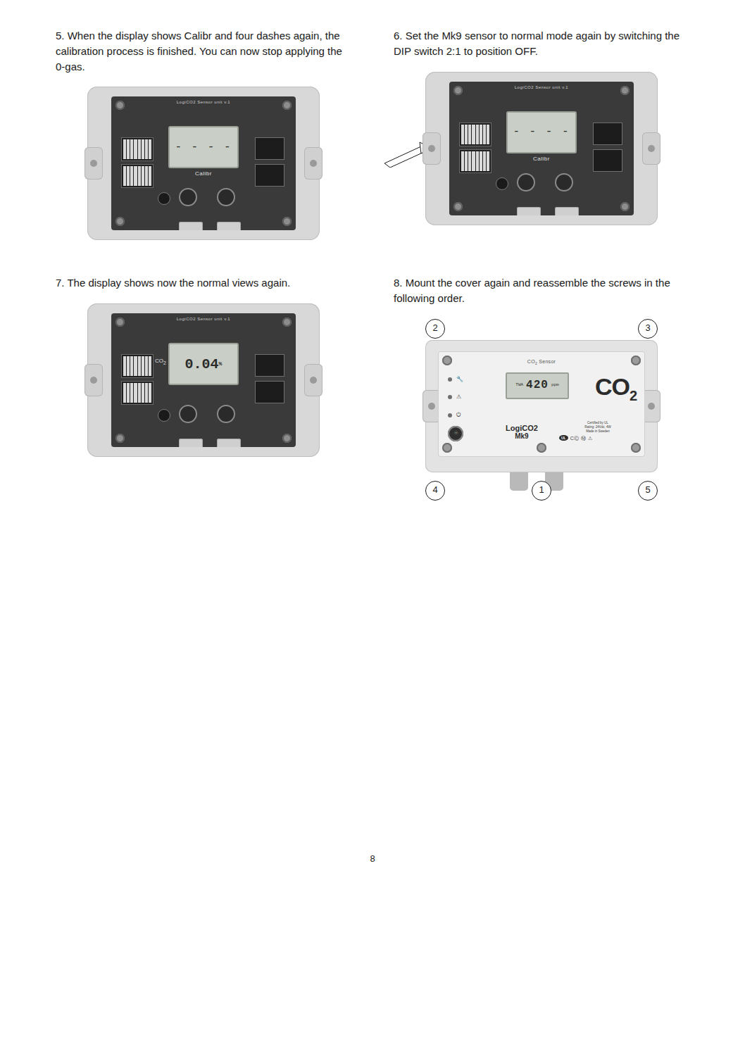5. When the display shows Calibr and four dashes again, the calibration process is finished. You can now stop applying the 0-gas.
LogiCO2 Sensor unit v.1
- - - -
Calibr
6. Set the Mk9 sensor to normal mode again by switching the DIP switch 2:1 to position OFF.
LogiCO2 Sensor unit v.1
- - - -
Calibr
7. The display shows now the normal views again.
LogiCO2 Sensor unit v.1
0.04%
CO2
8. Mount the cover again and reassemble the screws in the following order.
2 3 4 5 1
CO2 Sensor
🔧
⚠
⏻
☉
TWA 420 ppm
CO2
LogiCO2Mk9
Certified by UL
Rating: 24Vdc, 4W
Made in Sweden
UL CⒸ Ⓜ ⚠
8